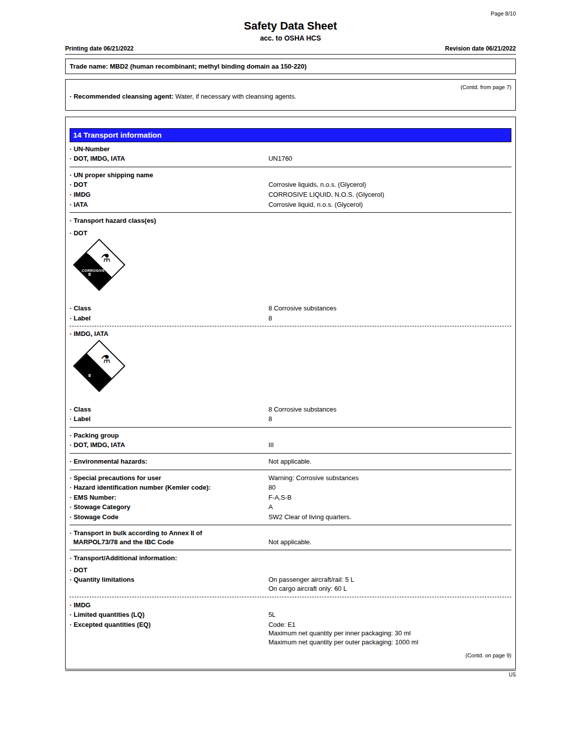Page 8/10
Safety Data Sheet
acc. to OSHA HCS
Printing date 06/21/2022 Revision date 06/21/2022
Trade name: MBD2 (human recombinant; methyl binding domain aa 150-220)
(Contd. from page 7)
· Recommended cleansing agent: Water, if necessary with cleansing agents.
14 Transport information
| · UN-Number | |
| · DOT, IMDG, IATA | UN1760 |
| · UN proper shipping name | |
| · DOT | Corrosive liquids, n.o.s. (Glycerol) |
| · IMDG | CORROSIVE LIQUID, N.O.S. (Glycerol) |
| · IATA | Corrosive liquid, n.o.s. (Glycerol) |
| · Transport hazard class(es) | |
· DOT
⚗ CORROSIVE 8
| · Class | 8 Corrosive substances |
| · Label | 8 |
· IMDG, IATA
⚗ 8
| · Class | 8 Corrosive substances |
| · Label | 8 |
| · Packing group | |
| · DOT, IMDG, IATA | III |
| · Environmental hazards: | Not applicable. |
| · Special precautions for user | Warning: Corrosive substances |
| · Hazard identification number (Kemler code): | 80 |
| · EMS Number: | F-A,S-B |
| · Stowage Category | A |
| · Stowage Code | SW2 Clear of living quarters. |
| · Transport in bulk according to Annex II of MARPOL73/78 and the IBC Code | Not applicable. |
| · Transport/Additional information: | |
| · DOT | |
| · Quantity limitations | On passenger aircraft/rail: 5 L On cargo aircraft only: 60 L |
| · IMDG | |
| · Limited quantities (LQ) | 5L |
| · Excepted quantities (EQ) | Code: E1 Maximum net quantity per inner packaging: 30 ml Maximum net quantity per outer packaging: 1000 ml |
(Contd. on page 9)
US